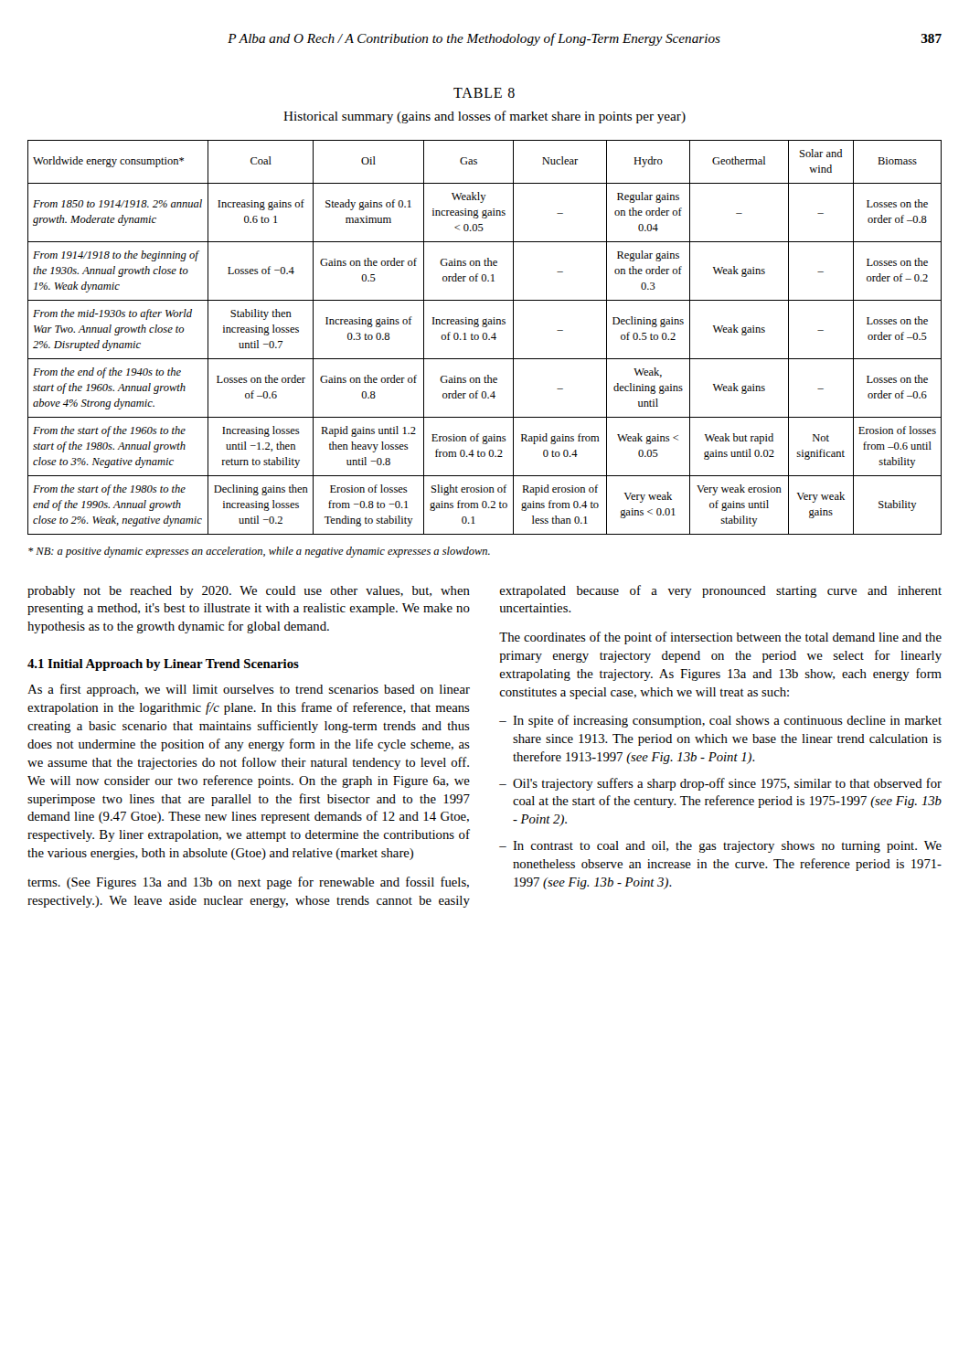P Alba and O Rech / A Contribution to the Methodology of Long-Term Energy Scenarios 387
TABLE 8
Historical summary (gains and losses of market share in points per year)
| Worldwide energy consumption* | Coal | Oil | Gas | Nuclear | Hydro | Geothermal | Solar and wind | Biomass |
| --- | --- | --- | --- | --- | --- | --- | --- | --- |
| From 1850 to 1914/1918. 2% annual growth. Moderate dynamic | Increasing gains of 0.6 to 1 | Steady gains of 0.1 maximum | Weakly increasing gains < 0.05 | – | Regular gains on the order of 0.04 | – | – | Losses on the order of –0.8 |
| From 1914/1918 to the beginning of the 1930s. Annual growth close to 1%. Weak dynamic | Losses of −0.4 | Gains on the order of 0.5 | Gains on the order of 0.1 | – | Regular gains on the order of 0.3 | Weak gains | – | Losses on the order of – 0.2 |
| From the mid-1930s to after World War Two. Annual growth close to 2%. Disrupted dynamic | Stability then increasing losses until −0.7 | Increasing gains of 0.3 to 0.8 | Increasing gains of 0.1 to 0.4 | – | Declining gains of 0.5 to 0.2 | Weak gains | – | Losses on the order of –0.5 |
| From the end of the 1940s to the start of the 1960s. Annual growth above 4% Strong dynamic. | Losses on the order of –0.6 | Gains on the order of 0.8 | Gains on the order of 0.4 | – | Weak, declining gains until | Weak gains | – | Losses on the order of –0.6 |
| From the start of the 1960s to the start of the 1980s. Annual growth close to 3%. Negative dynamic | Increasing losses until −1.2, then return to stability | Rapid gains until 1.2 then heavy losses until −0.8 | Erosion of gains from 0.4 to 0.2 | Rapid gains from 0 to 0.4 | Weak gains < 0.05 | Weak but rapid gains until 0.02 | Not significant | Erosion of losses from –0.6 until stability |
| From the start of the 1980s to the end of the 1990s. Annual growth close to 2%. Weak, negative dynamic | Declining gains then increasing losses until −0.2 | Erosion of losses from −0.8 to −0.1 Tending to stability | Slight erosion of gains from 0.2 to 0.1 | Rapid erosion of gains from 0.4 to less than 0.1 | Very weak gains < 0.01 | Very weak erosion of gains until stability | Very weak gains | Stability |
* NB: a positive dynamic expresses an acceleration, while a negative dynamic expresses a slowdown.
probably not be reached by 2020. We could use other values, but, when presenting a method, it's best to illustrate it with a realistic example. We make no hypothesis as to the growth dynamic for global demand.
4.1 Initial Approach by Linear Trend Scenarios
As a first approach, we will limit ourselves to trend scenarios based on linear extrapolation in the logarithmic f/c plane. In this frame of reference, that means creating a basic scenario that maintains sufficiently long-term trends and thus does not undermine the position of any energy form in the life cycle scheme, as we assume that the trajectories do not follow their natural tendency to level off. We will now consider our two reference points. On the graph in Figure 6a, we superimpose two lines that are parallel to the first bisector and to the 1997 demand line (9.47 Gtoe). These new lines represent demands of 12 and 14 Gtoe, respectively. By liner extrapolation, we attempt to determine the contributions of the various energies, both in absolute (Gtoe) and relative (market share)
terms. (See Figures 13a and 13b on next page for renewable and fossil fuels, respectively.). We leave aside nuclear energy, whose trends cannot be easily extrapolated because of a very pronounced starting curve and inherent uncertainties.
The coordinates of the point of intersection between the total demand line and the primary energy trajectory depend on the period we select for linearly extrapolating the trajectory. As Figures 13a and 13b show, each energy form constitutes a special case, which we will treat as such:
In spite of increasing consumption, coal shows a continuous decline in market share since 1913. The period on which we base the linear trend calculation is therefore 1913-1997 (see Fig. 13b - Point 1).
Oil's trajectory suffers a sharp drop-off since 1975, similar to that observed for coal at the start of the century. The reference period is 1975-1997 (see Fig. 13b - Point 2).
In contrast to coal and oil, the gas trajectory shows no turning point. We nonetheless observe an increase in the curve. The reference period is 1971-1997 (see Fig. 13b - Point 3).